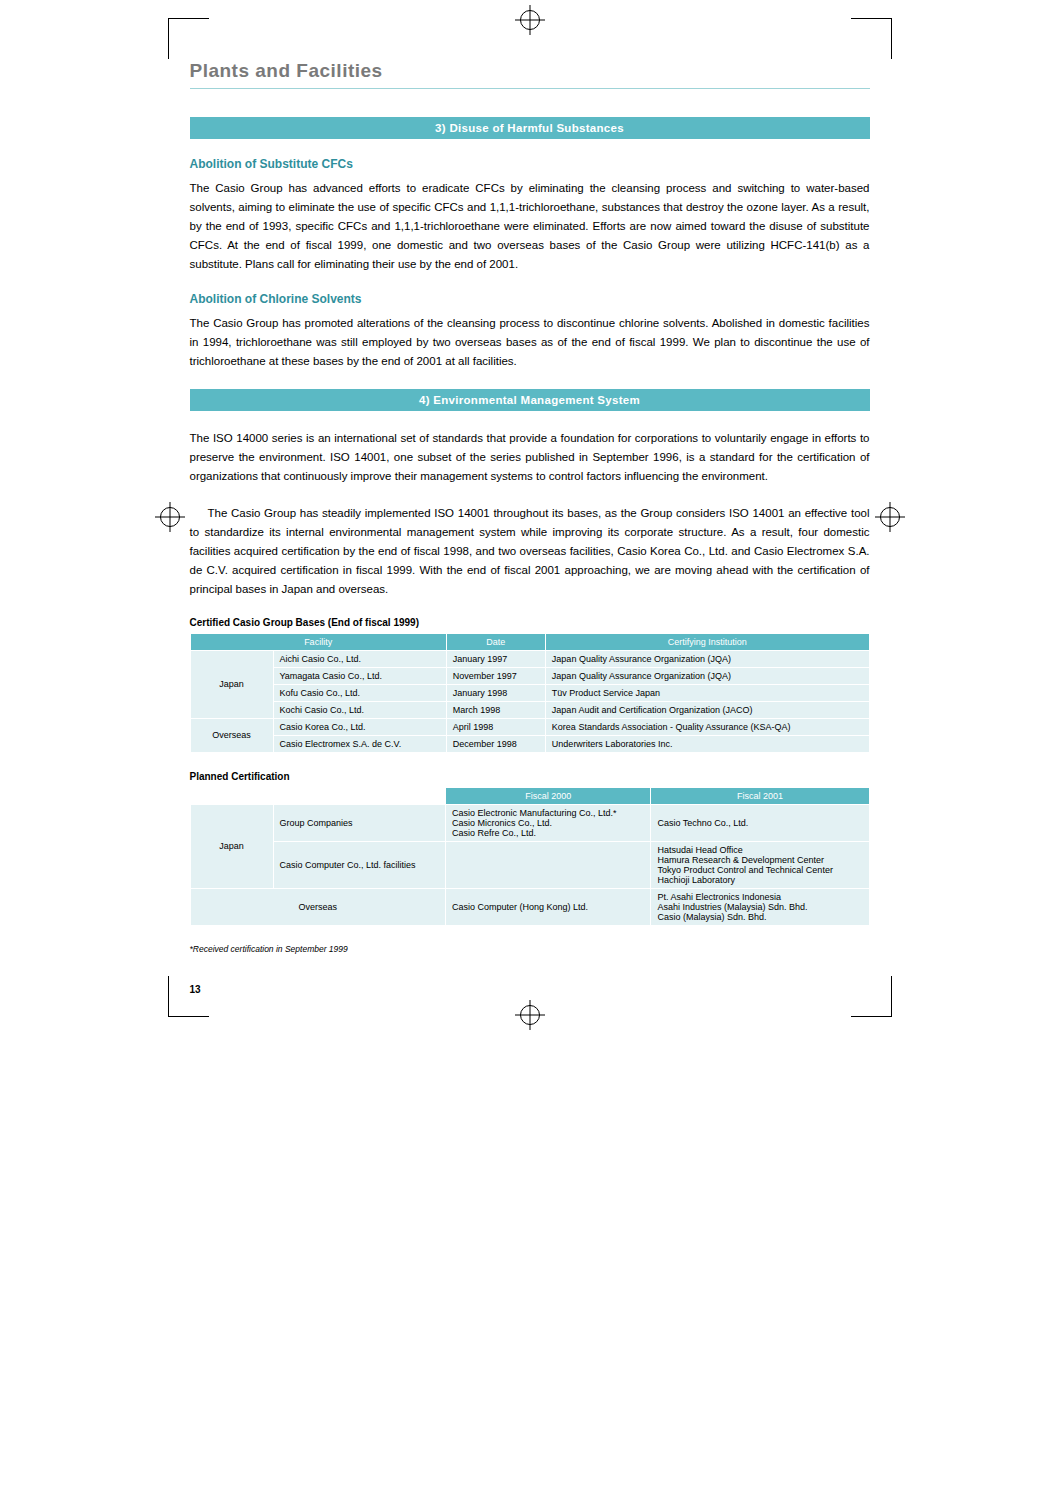Plants and Facilities
3) Disuse of Harmful Substances
Abolition of Substitute CFCs
The Casio Group has advanced efforts to eradicate CFCs by eliminating the cleansing process and switching to water-based solvents, aiming to eliminate the use of specific CFCs and 1,1,1-trichloroethane, substances that destroy the ozone layer. As a result, by the end of 1993, specific CFCs and 1,1,1-trichloroethane were eliminated. Efforts are now aimed toward the disuse of substitute CFCs. At the end of fiscal 1999, one domestic and two overseas bases of the Casio Group were utilizing HCFC-141(b) as a substitute. Plans call for eliminating their use by the end of 2001.
Abolition of Chlorine Solvents
The Casio Group has promoted alterations of the cleansing process to discontinue chlorine solvents. Abolished in domestic facilities in 1994, trichloroethane was still employed by two overseas bases as of the end of fiscal 1999. We plan to discontinue the use of trichloroethane at these bases by the end of 2001 at all facilities.
4) Environmental Management System
The ISO 14000 series is an international set of standards that provide a foundation for corporations to voluntarily engage in efforts to preserve the environment. ISO 14001, one subset of the series published in September 1996, is a standard for the certification of organizations that continuously improve their management systems to control factors influencing the environment.
The Casio Group has steadily implemented ISO 14001 throughout its bases, as the Group considers ISO 14001 an effective tool to standardize its internal environmental management system while improving its corporate structure. As a result, four domestic facilities acquired certification by the end of fiscal 1998, and two overseas facilities, Casio Korea Co., Ltd. and Casio Electromex S.A. de C.V. acquired certification in fiscal 1999. With the end of fiscal 2001 approaching, we are moving ahead with the certification of principal bases in Japan and overseas.
Certified Casio Group Bases (End of fiscal 1999)
| Facility | Date | Certifying Institution |
| --- | --- | --- |
| Japan | Aichi Casio Co., Ltd. | January 1997 | Japan Quality Assurance Organization (JQA) |
| Yamagata Casio Co., Ltd. | November 1997 | Japan Quality Assurance Organization (JQA) |
| Kofu Casio Co., Ltd. | January 1998 | Tüv Product Service Japan |
| Kochi Casio Co., Ltd. | March 1998 | Japan Audit and Certification Organization (JACO) |
| Overseas | Casio Korea Co., Ltd. | April 1998 | Korea Standards Association - Quality Assurance (KSA-QA) |
| Casio Electromex S.A. de C.V. | December 1998 | Underwriters Laboratories Inc. |
Planned Certification
| | Fiscal 2000 | Fiscal 2001 |
| --- | --- | --- |
| Japan | Group Companies | Casio Electronic Manufacturing Co., Ltd.* Casio Micronics Co., Ltd. Casio Refre Co., Ltd. | Casio Techno Co., Ltd. |
| Casio Computer Co., Ltd. facilities | | Hatsudai Head Office Hamura Research & Development Center Tokyo Product Control and Technical Center Hachioji Laboratory |
| Overseas | Casio Computer (Hong Kong) Ltd. | Pt. Asahi Electronics Indonesia Asahi Industries (Malaysia) Sdn. Bhd. Casio (Malaysia) Sdn. Bhd. |
*Received certification in September 1999
13